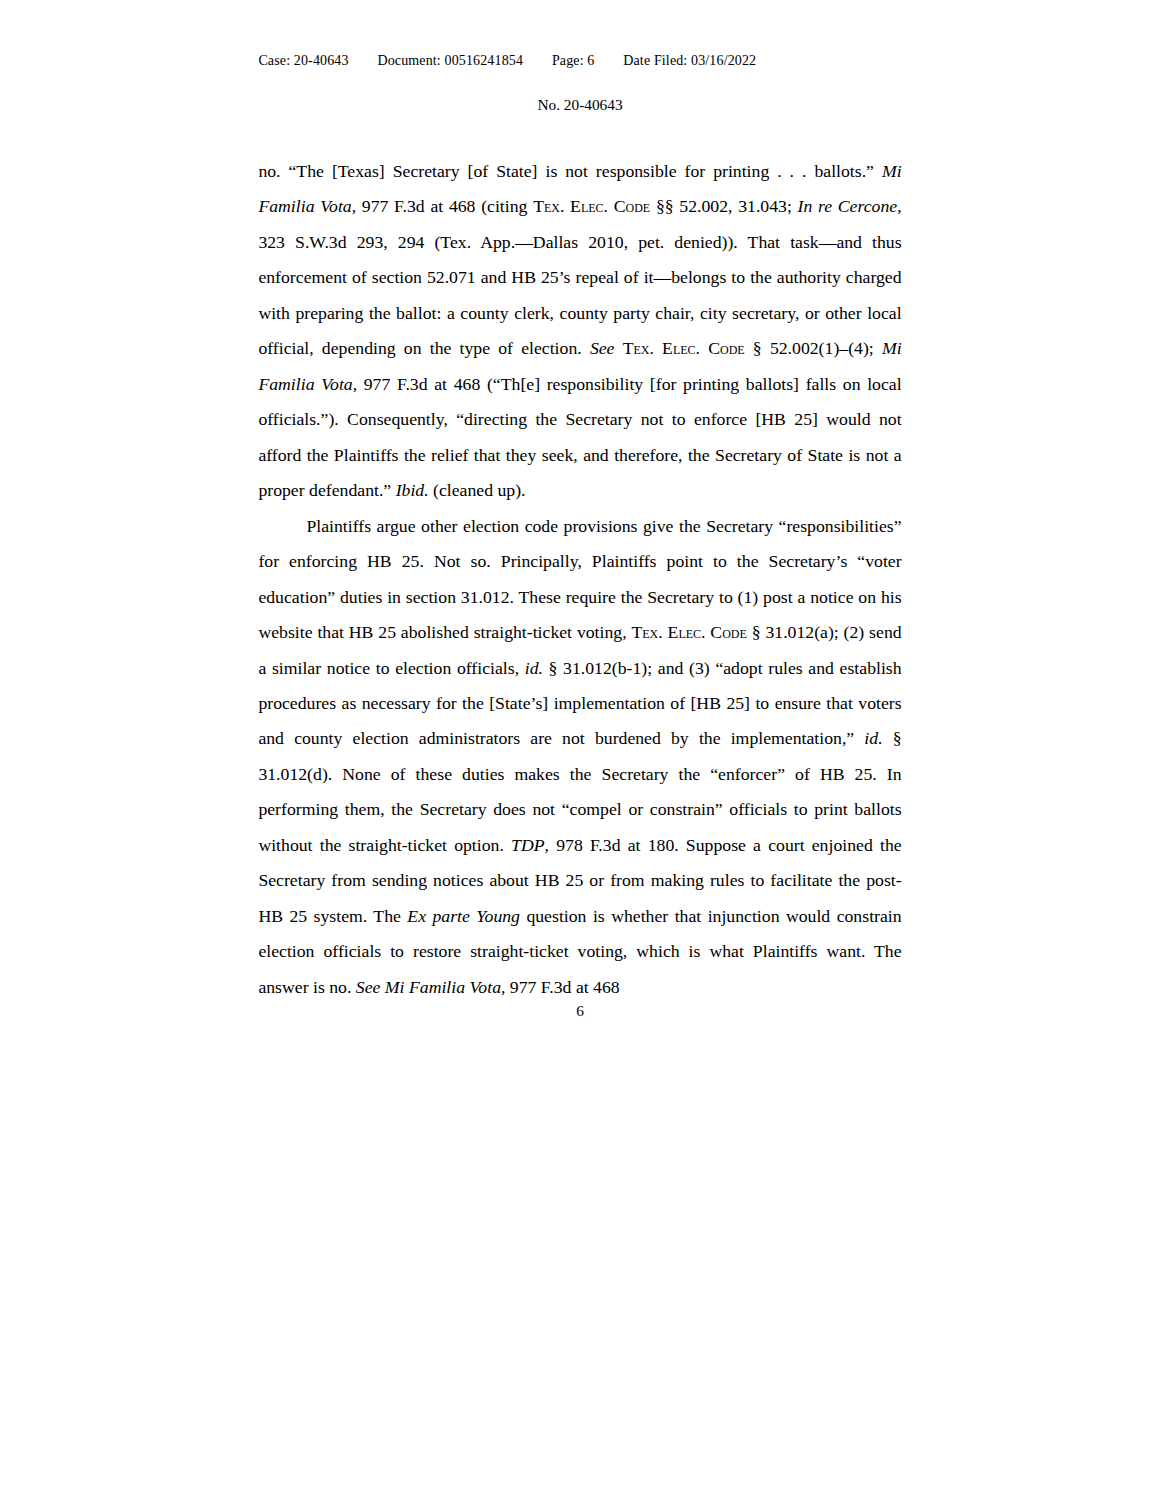Case: 20-40643 Document: 00516241854 Page: 6 Date Filed: 03/16/2022
No. 20-40643
no. “The [Texas] Secretary [of State] is not responsible for printing . . . ballots.” Mi Familia Vota, 977 F.3d at 468 (citing Tex. Elec. Code §§ 52.002, 31.043; In re Cercone, 323 S.W.3d 293, 294 (Tex. App.—Dallas 2010, pet. denied)). That task—and thus enforcement of section 52.071 and HB 25’s repeal of it—belongs to the authority charged with preparing the ballot: a county clerk, county party chair, city secretary, or other local official, depending on the type of election. See Tex. Elec. Code § 52.002(1)–(4); Mi Familia Vota, 977 F.3d at 468 (“Th[e] responsibility [for printing ballots] falls on local officials.”). Consequently, “directing the Secretary not to enforce [HB 25] would not afford the Plaintiffs the relief that they seek, and therefore, the Secretary of State is not a proper defendant.” Ibid. (cleaned up).
Plaintiffs argue other election code provisions give the Secretary “responsibilities” for enforcing HB 25. Not so. Principally, Plaintiffs point to the Secretary’s “voter education” duties in section 31.012. These require the Secretary to (1) post a notice on his website that HB 25 abolished straight-ticket voting, Tex. Elec. Code § 31.012(a); (2) send a similar notice to election officials, id. § 31.012(b-1); and (3) “adopt rules and establish procedures as necessary for the [State’s] implementation of [HB 25] to ensure that voters and county election administrators are not burdened by the implementation,” id. § 31.012(d). None of these duties makes the Secretary the “enforcer” of HB 25. In performing them, the Secretary does not “compel or constrain” officials to print ballots without the straight-ticket option. TDP, 978 F.3d at 180. Suppose a court enjoined the Secretary from sending notices about HB 25 or from making rules to facilitate the post-HB 25 system. The Ex parte Young question is whether that injunction would constrain election officials to restore straight-ticket voting, which is what Plaintiffs want. The answer is no. See Mi Familia Vota, 977 F.3d at 468
6